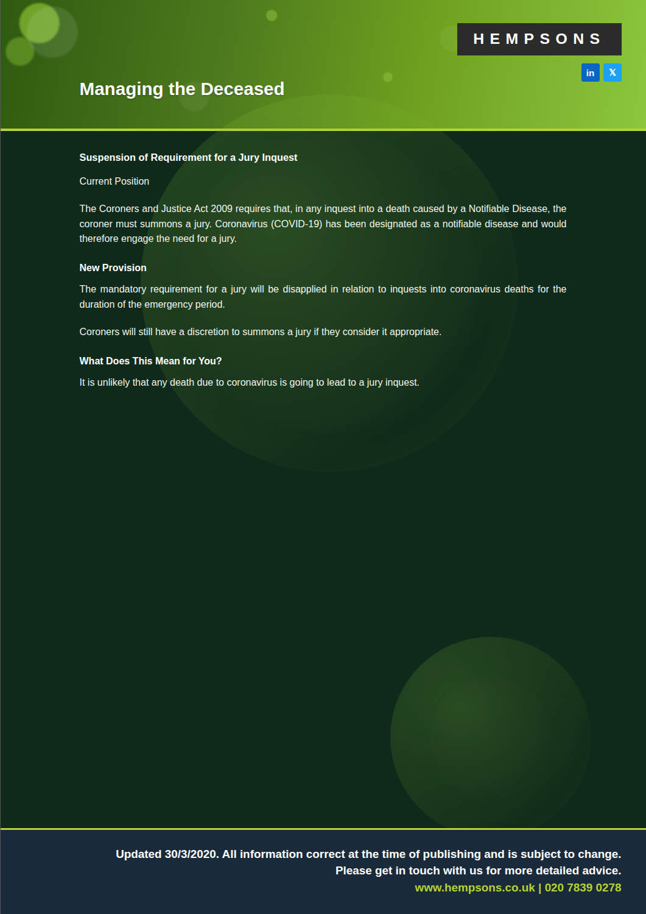HEMPSONS
in 𝕏
Managing the Deceased
Suspension of Requirement for a Jury Inquest
Current Position
The Coroners and Justice Act 2009 requires that, in any inquest into a death caused by a Notifiable Disease, the coroner must summons a jury. Coronavirus (COVID-19) has been designated as a notifiable disease and would therefore engage the need for a jury.
New Provision
The mandatory requirement for a jury will be disapplied in relation to inquests into coronavirus deaths for the duration of the emergency period.
Coroners will still have a discretion to summons a jury if they consider it appropriate.
What Does This Mean for You?
It is unlikely that any death due to coronavirus is going to lead to a jury inquest.
Updated 30/3/2020. All information correct at the time of publishing and is subject to change.
Please get in touch with us for more detailed advice.
www.hempsons.co.uk | 020 7839 0278